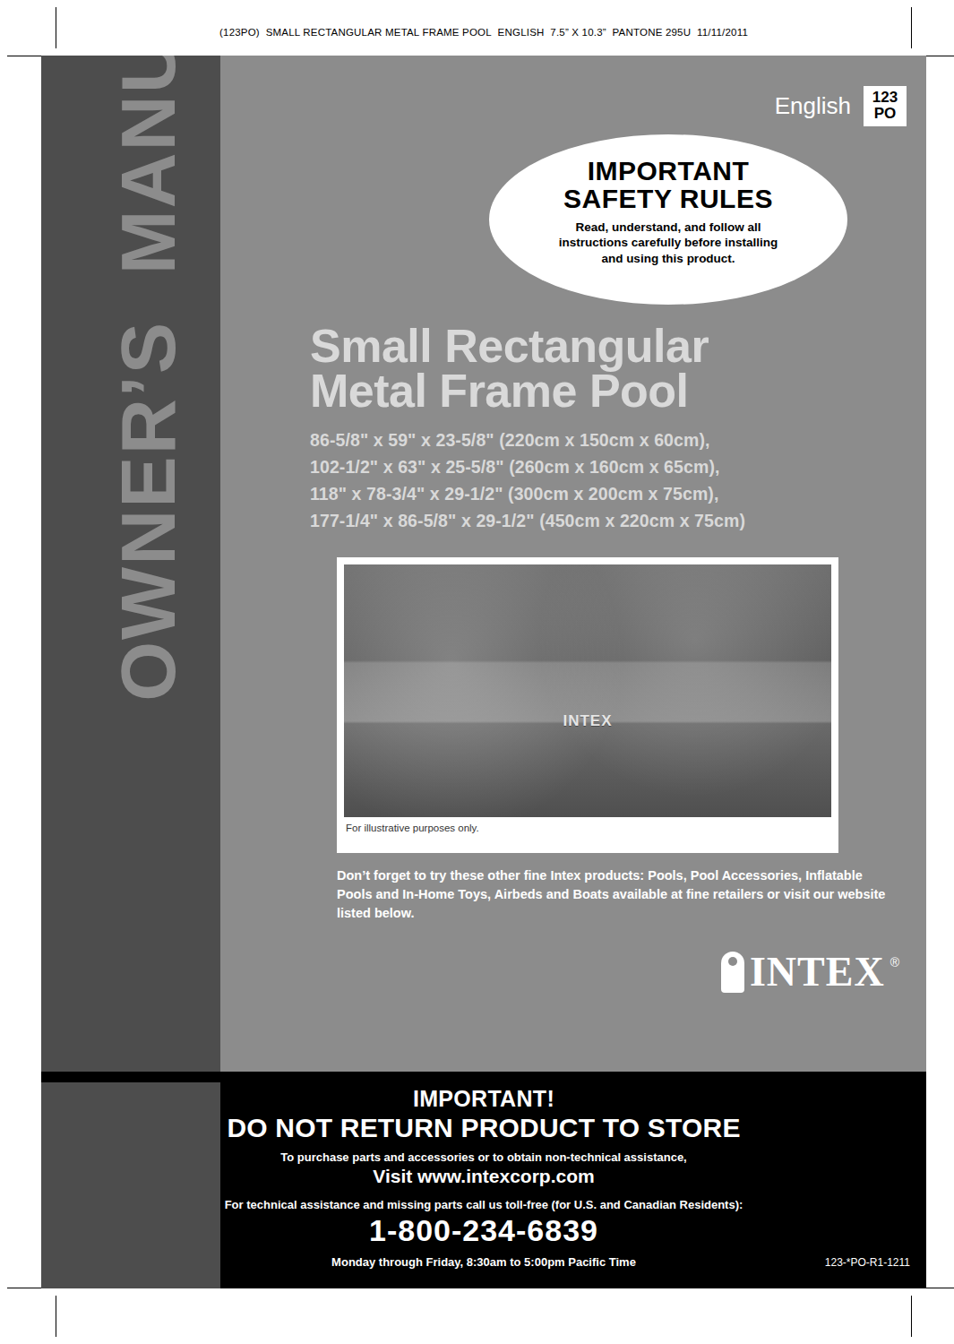(123PO) SMALL RECTANGULAR METAL FRAME POOL ENGLISH 7.5” X 10.3” PANTONE 295U 11/11/2011
OWNER’S MANUAL
English
123
PO
IMPORTANT
SAFETY RULES
Read, understand, and follow all
instructions carefully before installing
and using this product.
Small Rectangular
Metal Frame Pool
86-5/8" x 59" x 23-5/8" (220cm x 150cm x 60cm),
102-1/2" x 63" x 25-5/8" (260cm x 160cm x 65cm),
118" x 78-3/4" x 29-1/2" (300cm x 200cm x 75cm),
177-1/4" x 86-5/8" x 29-1/2" (450cm x 220cm x 75cm)
For illustrative purposes only.
Don’t forget to try these other fine Intex products: Pools, Pool Accessories, Inflatable Pools and In-Home Toys, Airbeds and Boats available at fine retailers or visit our website listed below.
INTEX
®
IMPORTANT!
DO NOT RETURN PRODUCT TO STORE
To purchase parts and accessories or to obtain non-technical assistance,
Visit www.intexcorp.com
For technical assistance and missing parts call us toll-free (for U.S. and Canadian Residents):
1-800-234-6839
Monday through Friday, 8:30am to 5:00pm Pacific Time 123-*PO-R1-1211